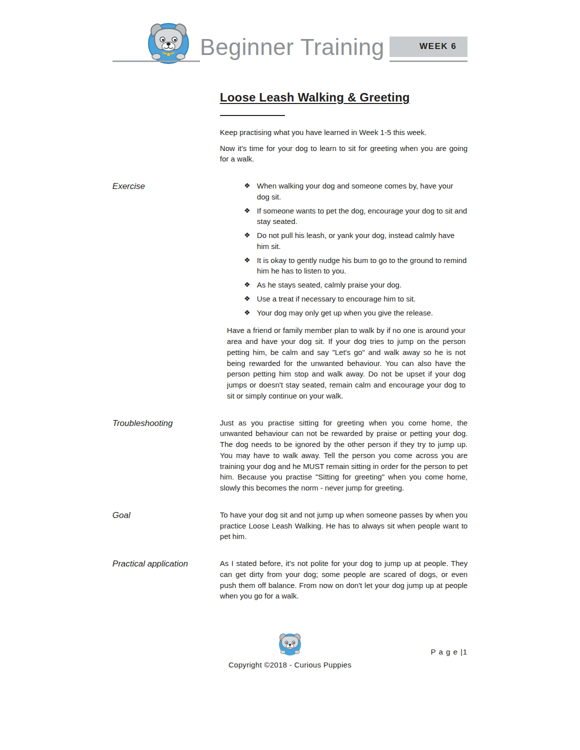WEEK 6
Beginner Training
Loose Leash Walking & Greeting
Keep practising what you have learned in Week 1-5 this week.
Now it's time for your dog to learn to sit for greeting when you are going for a walk.
Exercise
When walking your dog and someone comes by, have your dog sit.
If someone wants to pet the dog, encourage your dog to sit and stay seated.
Do not pull his leash, or yank your dog, instead calmly have him sit.
It is okay to gently nudge his bum to go to the ground to remind him he has to listen to you.
As he stays seated, calmly praise your dog.
Use a treat if necessary to encourage him to sit.
Your dog may only get up when you give the release.
Have a friend or family member plan to walk by if no one is around your area and have your dog sit. If your dog tries to jump on the person petting him, be calm and say "Let's go" and walk away so he is not being rewarded for the unwanted behaviour. You can also have the person petting him stop and walk away. Do not be upset if your dog jumps or doesn't stay seated, remain calm and encourage your dog to sit or simply continue on your walk.
Troubleshooting
Just as you practise sitting for greeting when you come home, the unwanted behaviour can not be rewarded by praise or petting your dog. The dog needs to be ignored by the other person if they try to jump up. You may have to walk away. Tell the person you come across you are training your dog and he MUST remain sitting in order for the person to pet him. Because you practise "Sitting for greeting" when you come home, slowly this becomes the norm - never jump for greeting.
Goal
To have your dog sit and not jump up when someone passes by when you practice Loose Leash Walking. He has to always sit when people want to pet him.
Practical application
As I stated before, it's not polite for your dog to jump up at people. They can get dirty from your dog; some people are scared of dogs, or even push them off balance. From now on don't let your dog jump up at people when you go for a walk.
Copyright ©2018 - Curious Puppies
P a g e |1